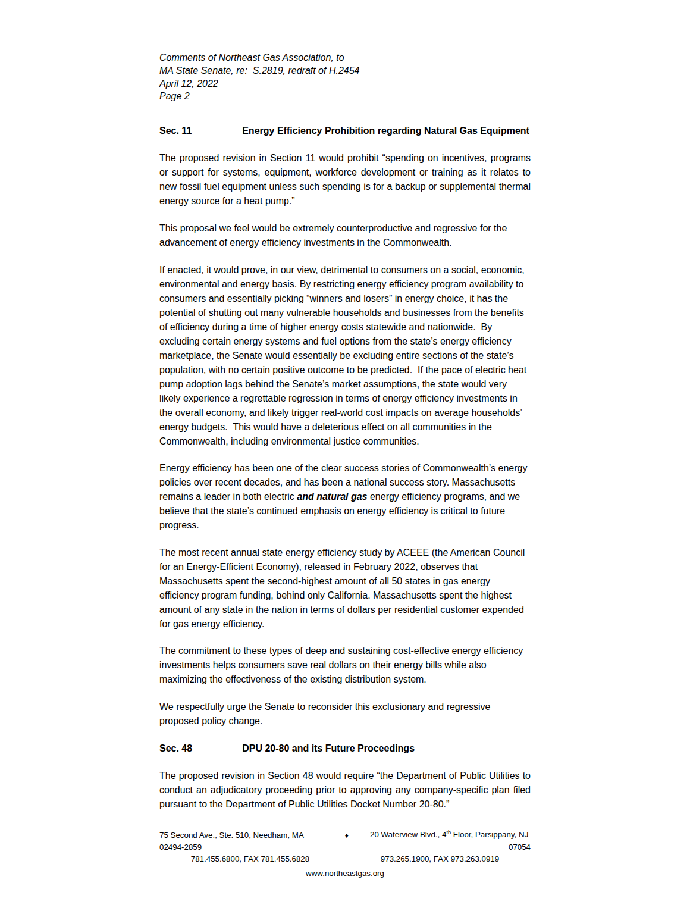Comments of Northeast Gas Association, to
MA State Senate, re: S.2819, redraft of H.2454
April 12, 2022
Page 2
Sec. 11 Energy Efficiency Prohibition regarding Natural Gas Equipment
The proposed revision in Section 11 would prohibit “spending on incentives, programs or support for systems, equipment, workforce development or training as it relates to new fossil fuel equipment unless such spending is for a backup or supplemental thermal energy source for a heat pump.”
This proposal we feel would be extremely counterproductive and regressive for the advancement of energy efficiency investments in the Commonwealth.
If enacted, it would prove, in our view, detrimental to consumers on a social, economic, environmental and energy basis. By restricting energy efficiency program availability to consumers and essentially picking “winners and losers” in energy choice, it has the potential of shutting out many vulnerable households and businesses from the benefits of efficiency during a time of higher energy costs statewide and nationwide. By excluding certain energy systems and fuel options from the state’s energy efficiency marketplace, the Senate would essentially be excluding entire sections of the state’s population, with no certain positive outcome to be predicted. If the pace of electric heat pump adoption lags behind the Senate’s market assumptions, the state would very likely experience a regrettable regression in terms of energy efficiency investments in the overall economy, and likely trigger real-world cost impacts on average households’ energy budgets. This would have a deleterious effect on all communities in the Commonwealth, including environmental justice communities.
Energy efficiency has been one of the clear success stories of Commonwealth’s energy policies over recent decades, and has been a national success story. Massachusetts remains a leader in both electric and natural gas energy efficiency programs, and we believe that the state’s continued emphasis on energy efficiency is critical to future progress.
The most recent annual state energy efficiency study by ACEEE (the American Council for an Energy-Efficient Economy), released in February 2022, observes that Massachusetts spent the second-highest amount of all 50 states in gas energy efficiency program funding, behind only California. Massachusetts spent the highest amount of any state in the nation in terms of dollars per residential customer expended for gas energy efficiency.
The commitment to these types of deep and sustaining cost-effective energy efficiency investments helps consumers save real dollars on their energy bills while also maximizing the effectiveness of the existing distribution system.
We respectfully urge the Senate to reconsider this exclusionary and regressive proposed policy change.
Sec. 48 DPU 20-80 and its Future Proceedings
The proposed revision in Section 48 would require “the Department of Public Utilities to conduct an adjudicatory proceeding prior to approving any company-specific plan filed pursuant to the Department of Public Utilities Docket Number 20-80.”
75 Second Ave., Ste. 510, Needham, MA 02494-2859 ♦ 20 Waterview Blvd., 4th Floor, Parsippany, NJ 07054
781.455.6800, FAX 781.455.6828 973.265.1900, FAX 973.263.0919
www.northeastgas.org